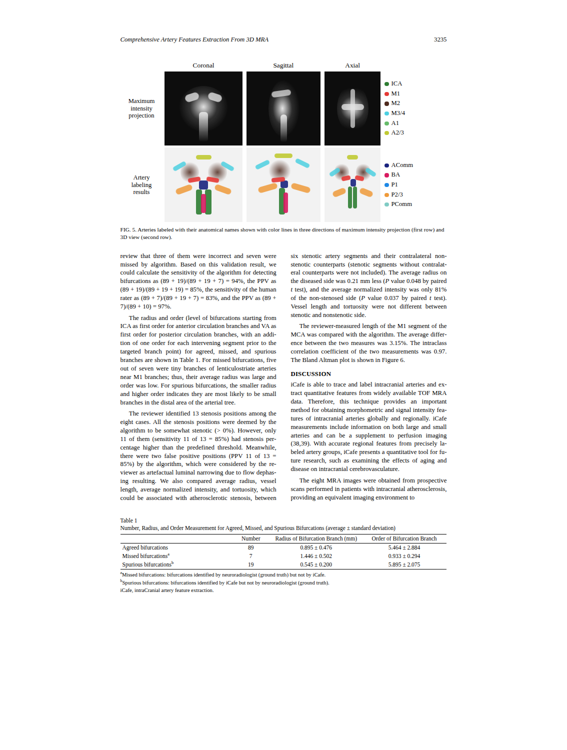Comprehensive Artery Features Extraction From 3D MRA 3235
| | Coronal | Sagittal | Axial | |
| Maximum intensity projection | | | | ICA M1 M2 M3/4 A1 A2/3 |
| Artery labeling results | | | | AComm BA P1 P2/3 PComm |
FIG. 5. Arteries labeled with their anatomical names shown with color lines in three directions of maximum intensity projection (first row) and 3D view (second row).
review that three of them were incorrect and seven were missed by algorithm. Based on this validation result, we could calculate the sensitivity of the algorithm for detecting bifurcations as (89 + 19)/(89 + 19 + 7) = 94%, the PPV as (89 + 19)/(89 + 19 + 19) = 85%, the sensitivity of the human rater as (89 + 7)/(89 + 19 + 7) = 83%, and the PPV as (89 + 7)/(89 + 10) = 97%.
The radius and order (level of bifurcations starting from ICA as first order for anterior circulation branches and VA as first order for posterior circulation branches, with an addition of one order for each intervening segment prior to the targeted branch point) for agreed, missed, and spurious branches are shown in Table 1. For missed bifurcations, five out of seven were tiny branches of lenticulostriate arteries near M1 branches; thus, their average radius was large and order was low. For spurious bifurcations, the smaller radius and higher order indicates they are most likely to be small branches in the distal area of the arterial tree.
The reviewer identified 13 stenosis positions among the eight cases. All the stenosis positions were deemed by the algorithm to be somewhat stenotic (> 0%). However, only 11 of them (sensitivity 11 of 13 = 85%) had stenosis percentage higher than the predefined threshold. Meanwhile, there were two false positive positions (PPV 11 of 13 = 85%) by the algorithm, which were considered by the reviewer as artefactual luminal narrowing due to flow dephasing resulting. We also compared average radius, vessel length, average normalized intensity, and tortuosity, which could be associated with atherosclerotic stenosis, between six stenotic artery segments and their contralateral nonstenotic counterparts (stenotic segments without contralateral counterparts were not included). The average radius on the diseased side was 0.21 mm less (P value 0.048 by paired t test), and the average normalized intensity was only 81% of the non-stenosed side (P value 0.037 by paired t test). Vessel length and tortuosity were not different between stenotic and nonstenotic side.
The reviewer-measured length of the M1 segment of the MCA was compared with the algorithm. The average difference between the two measures was 3.15%. The intraclass correlation coefficient of the two measurements was 0.97. The Bland Altman plot is shown in Figure 6.
Discussion
iCafe is able to trace and label intracranial arteries and extract quantitative features from widely available TOF MRA data. Therefore, this technique provides an important method for obtaining morphometric and signal intensity features of intracranial arteries globally and regionally. iCafe measurements include information on both large and small arteries and can be a supplement to perfusion imaging (38,39). With accurate regional features from precisely labeled artery groups, iCafe presents a quantitative tool for future research, such as examining the effects of aging and disease on intracranial cerebrovasculature.
The eight MRA images were obtained from prospective scans performed in patients with intracranial atherosclerosis, providing an equivalent imaging environment to
Table 1
Number, Radius, and Order Measurement for Agreed, Missed, and Spurious Bifurcations (average ± standard deviation)
| | Number | Radius of Bifurcation Branch (mm) | Order of Bifurcation Branch |
| --- | --- | --- | --- |
| Agreed bifurcations | 89 | 0.895 ± 0.476 | 5.464 ± 2.884 |
| Missed bifurcations a | 7 | 1.446 ± 0.502 | 0.933 ± 0.294 |
| Spurious bifurcations b | 19 | 0.545 ± 0.200 | 5.895 ± 2.075 |
aMissed bifurcations: bifurcations identified by neuroradiologist (ground truth) but not by iCafe.
bSpurious bifurcations: bifurcations identified by iCafe but not by neuroradiologist (ground truth).
iCafe, intraCranial artery feature extraction.